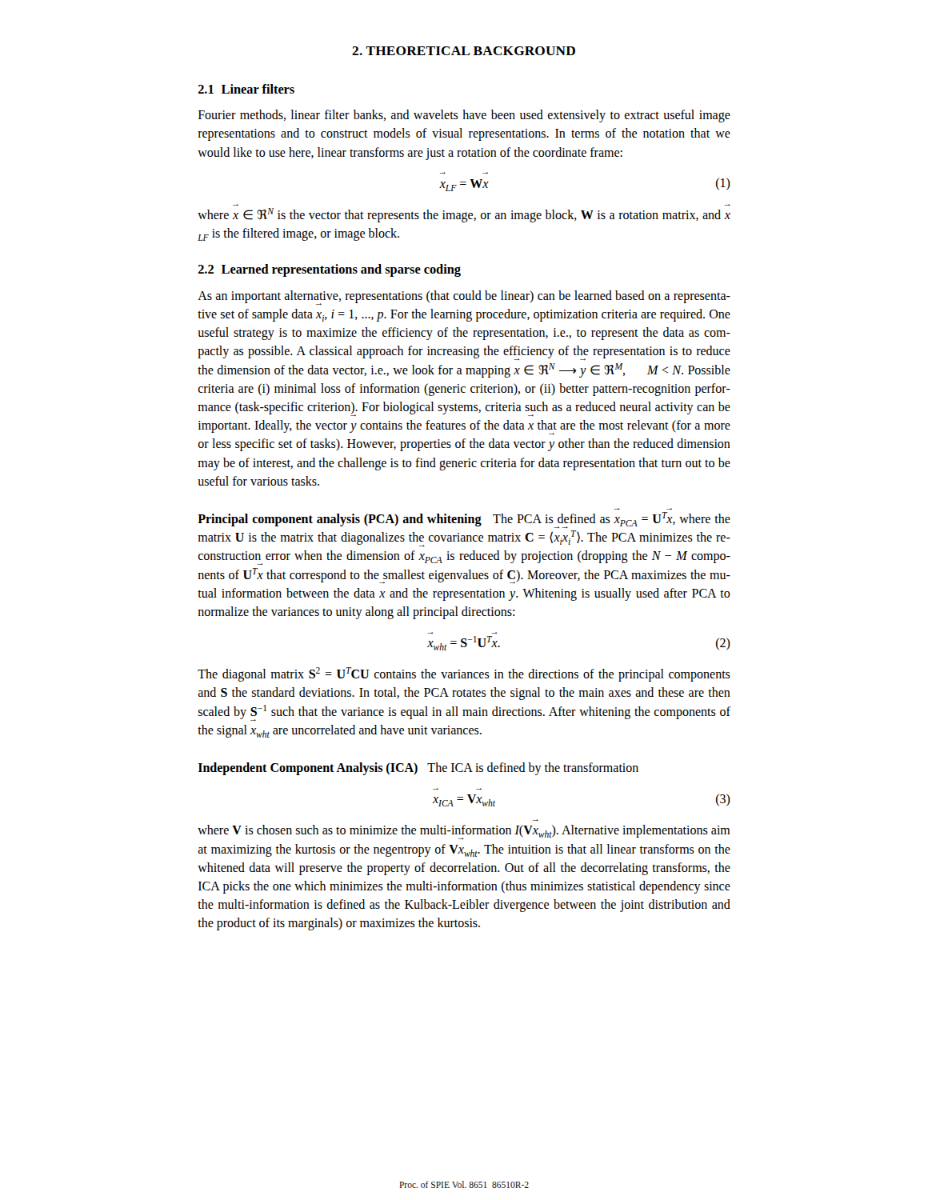2. THEORETICAL BACKGROUND
2.1 Linear filters
Fourier methods, linear filter banks, and wavelets have been used extensively to extract useful image representations and to construct models of visual representations. In terms of the notation that we would like to use here, linear transforms are just a rotation of the coordinate frame:
xLF = Wx (1)
where x ∈ ℜN is the vector that represents the image, or an image block, W is a rotation matrix, and xLF is the filtered image, or image block.
2.2 Learned representations and sparse coding
As an important alternative, representations (that could be linear) can be learned based on a representative set of sample data xi, i = 1, ..., p. For the learning procedure, optimization criteria are required. One useful strategy is to maximize the efficiency of the representation, i.e., to represent the data as compactly as possible. A classical approach for increasing the efficiency of the representation is to reduce the dimension of the data vector, i.e., we look for a mapping x ∈ ℜN ⟶ y ∈ ℜM, M < N. Possible criteria are (i) minimal loss of information (generic criterion), or (ii) better pattern-recognition performance (task-specific criterion). For biological systems, criteria such as a reduced neural activity can be important. Ideally, the vector y contains the features of the data x that are the most relevant (for a more or less specific set of tasks). However, properties of the data vector y other than the reduced dimension may be of interest, and the challenge is to find generic criteria for data representation that turn out to be useful for various tasks.
Principal component analysis (PCA) and whitening The PCA is defined as xPCA = UTx, where the matrix U is the matrix that diagonalizes the covariance matrix C = ⟨xixiT⟩. The PCA minimizes the reconstruction error when the dimension of xPCA is reduced by projection (dropping the N − M components of UTx that correspond to the smallest eigenvalues of C). Moreover, the PCA maximizes the mutual information between the data x and the representation y. Whitening is usually used after PCA to normalize the variances to unity along all principal directions:
xwht = S−1UTx. (2)
The diagonal matrix S2 = UTCU contains the variances in the directions of the principal components and S the standard deviations. In total, the PCA rotates the signal to the main axes and these are then scaled by S−1 such that the variance is equal in all main directions. After whitening the components of the signal xwht are uncorrelated and have unit variances.
Independent Component Analysis (ICA) The ICA is defined by the transformation
xICA = Vxwht (3)
where V is chosen such as to minimize the multi-information I(Vxwht). Alternative implementations aim at maximizing the kurtosis or the negentropy of Vxwht. The intuition is that all linear transforms on the whitened data will preserve the property of decorrelation. Out of all the decorrelating transforms, the ICA picks the one which minimizes the multi-information (thus minimizes statistical dependency since the multi-information is defined as the Kulback-Leibler divergence between the joint distribution and the product of its marginals) or maximizes the kurtosis.
Proc. of SPIE Vol. 8651 86510R-2